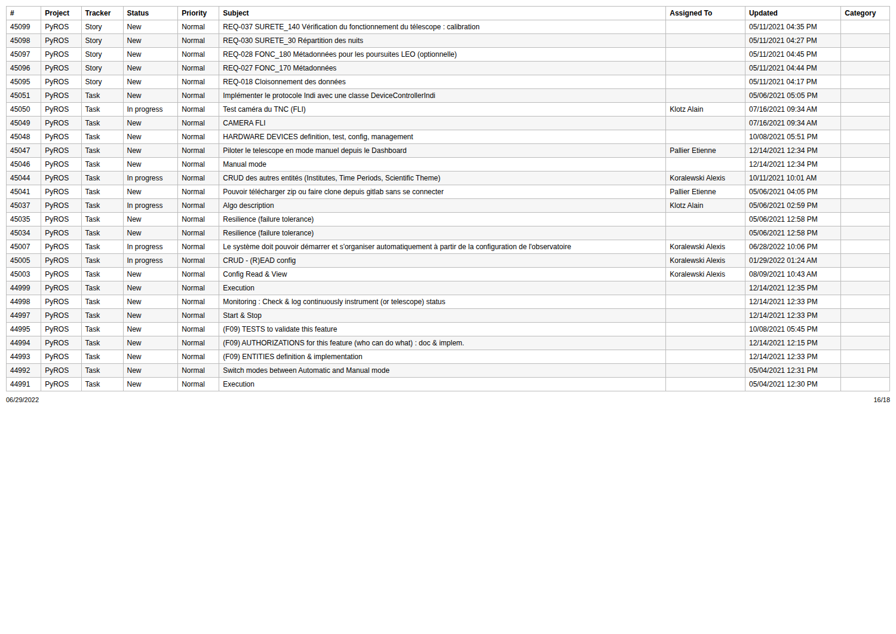| # | Project | Tracker | Status | Priority | Subject | Assigned To | Updated | Category |
| --- | --- | --- | --- | --- | --- | --- | --- | --- |
| 45099 | PyROS | Story | New | Normal | REQ-037 SURETE_140 Vérification du fonctionnement du télescope : calibration | | 05/11/2021 04:35 PM | |
| 45098 | PyROS | Story | New | Normal | REQ-030 SURETE_30 Répartition des nuits | | 05/11/2021 04:27 PM | |
| 45097 | PyROS | Story | New | Normal | REQ-028 FONC_180 Métadonnées pour les poursuites LEO (optionnelle) | | 05/11/2021 04:45 PM | |
| 45096 | PyROS | Story | New | Normal | REQ-027 FONC_170 Métadonnées | | 05/11/2021 04:44 PM | |
| 45095 | PyROS | Story | New | Normal | REQ-018 Cloisonnement des données | | 05/11/2021 04:17 PM | |
| 45051 | PyROS | Task | New | Normal | Implémenter le protocole Indi avec une classe DeviceControllerIndi | | 05/06/2021 05:05 PM | |
| 45050 | PyROS | Task | In progress | Normal | Test caméra du TNC (FLI) | Klotz Alain | 07/16/2021 09:34 AM | |
| 45049 | PyROS | Task | New | Normal | CAMERA FLI | | 07/16/2021 09:34 AM | |
| 45048 | PyROS | Task | New | Normal | HARDWARE DEVICES definition, test, config, management | | 10/08/2021 05:51 PM | |
| 45047 | PyROS | Task | New | Normal | Piloter le telescope en mode manuel depuis le Dashboard | Pallier Etienne | 12/14/2021 12:34 PM | |
| 45046 | PyROS | Task | New | Normal | Manual mode | | 12/14/2021 12:34 PM | |
| 45044 | PyROS | Task | In progress | Normal | CRUD des autres entités (Institutes, Time Periods, Scientific Theme) | Koralewski Alexis | 10/11/2021 10:01 AM | |
| 45041 | PyROS | Task | New | Normal | Pouvoir télécharger zip ou faire clone depuis gitlab sans se connecter | Pallier Etienne | 05/06/2021 04:05 PM | |
| 45037 | PyROS | Task | In progress | Normal | Algo description | Klotz Alain | 05/06/2021 02:59 PM | |
| 45035 | PyROS | Task | New | Normal | Resilience (failure tolerance) | | 05/06/2021 12:58 PM | |
| 45034 | PyROS | Task | New | Normal | Resilience (failure tolerance) | | 05/06/2021 12:58 PM | |
| 45007 | PyROS | Task | In progress | Normal | Le système doit pouvoir démarrer et s'organiser automatiquement à partir de la configuration de l'observatoire | Koralewski Alexis | 06/28/2022 10:06 PM | |
| 45005 | PyROS | Task | In progress | Normal | CRUD - (R)EAD config | Koralewski Alexis | 01/29/2022 01:24 AM | |
| 45003 | PyROS | Task | New | Normal | Config Read & View | Koralewski Alexis | 08/09/2021 10:43 AM | |
| 44999 | PyROS | Task | New | Normal | Execution | | 12/14/2021 12:35 PM | |
| 44998 | PyROS | Task | New | Normal | Monitoring : Check & log continuously instrument (or telescope) status | | 12/14/2021 12:33 PM | |
| 44997 | PyROS | Task | New | Normal | Start & Stop | | 12/14/2021 12:33 PM | |
| 44995 | PyROS | Task | New | Normal | (F09) TESTS to validate this feature | | 10/08/2021 05:45 PM | |
| 44994 | PyROS | Task | New | Normal | (F09) AUTHORIZATIONS for this feature (who can do what) : doc & implem. | | 12/14/2021 12:15 PM | |
| 44993 | PyROS | Task | New | Normal | (F09) ENTITIES definition & implementation | | 12/14/2021 12:33 PM | |
| 44992 | PyROS | Task | New | Normal | Switch modes between Automatic and Manual mode | | 05/04/2021 12:31 PM | |
| 44991 | PyROS | Task | New | Normal | Execution | | 05/04/2021 12:30 PM | |
06/29/2022 16/18